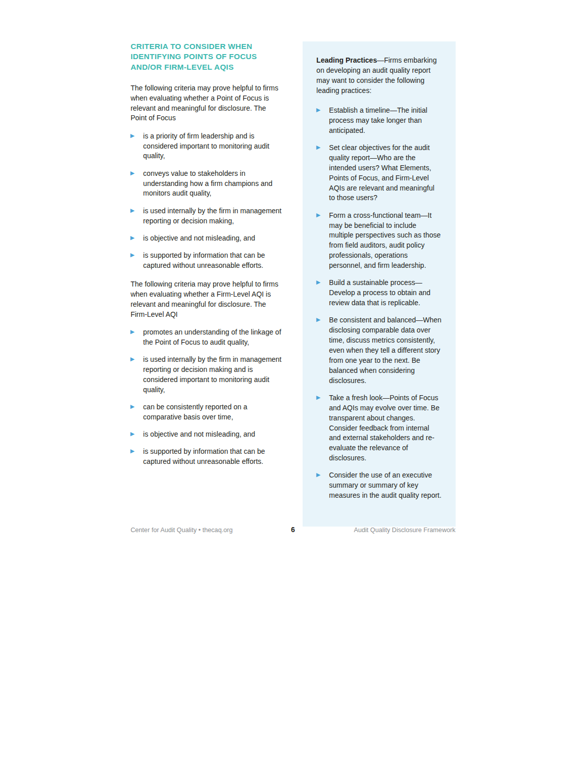Criteria to Consider When Identifying Points of Focus and/or Firm-Level AQIs
The following criteria may prove helpful to firms when evaluating whether a Point of Focus is relevant and meaningful for disclosure. The Point of Focus
is a priority of firm leadership and is considered important to monitoring audit quality,
conveys value to stakeholders in understanding how a firm champions and monitors audit quality,
is used internally by the firm in management reporting or decision making,
is objective and not misleading, and
is supported by information that can be captured without unreasonable efforts.
The following criteria may prove helpful to firms when evaluating whether a Firm-Level AQI is relevant and meaningful for disclosure. The Firm-Level AQI
promotes an understanding of the linkage of the Point of Focus to audit quality,
is used internally by the firm in management reporting or decision making and is considered important to monitoring audit quality,
can be consistently reported on a comparative basis over time,
is objective and not misleading, and
is supported by information that can be captured without unreasonable efforts.
Leading Practices—Firms embarking on developing an audit quality report may want to consider the following leading practices:
Establish a timeline—The initial process may take longer than anticipated.
Set clear objectives for the audit quality report—Who are the intended users? What Elements, Points of Focus, and Firm-Level AQIs are relevant and meaningful to those users?
Form a cross-functional team—It may be beneficial to include multiple perspectives such as those from field auditors, audit policy professionals, operations personnel, and firm leadership.
Build a sustainable process—Develop a process to obtain and review data that is replicable.
Be consistent and balanced—When disclosing comparable data over time, discuss metrics consistently, even when they tell a different story from one year to the next. Be balanced when considering disclosures.
Take a fresh look—Points of Focus and AQIs may evolve over time. Be transparent about changes. Consider feedback from internal and external stakeholders and re-evaluate the relevance of disclosures.
Consider the use of an executive summary or summary of key measures in the audit quality report.
Center for Audit Quality • thecaq.org
6
Audit Quality Disclosure Framework